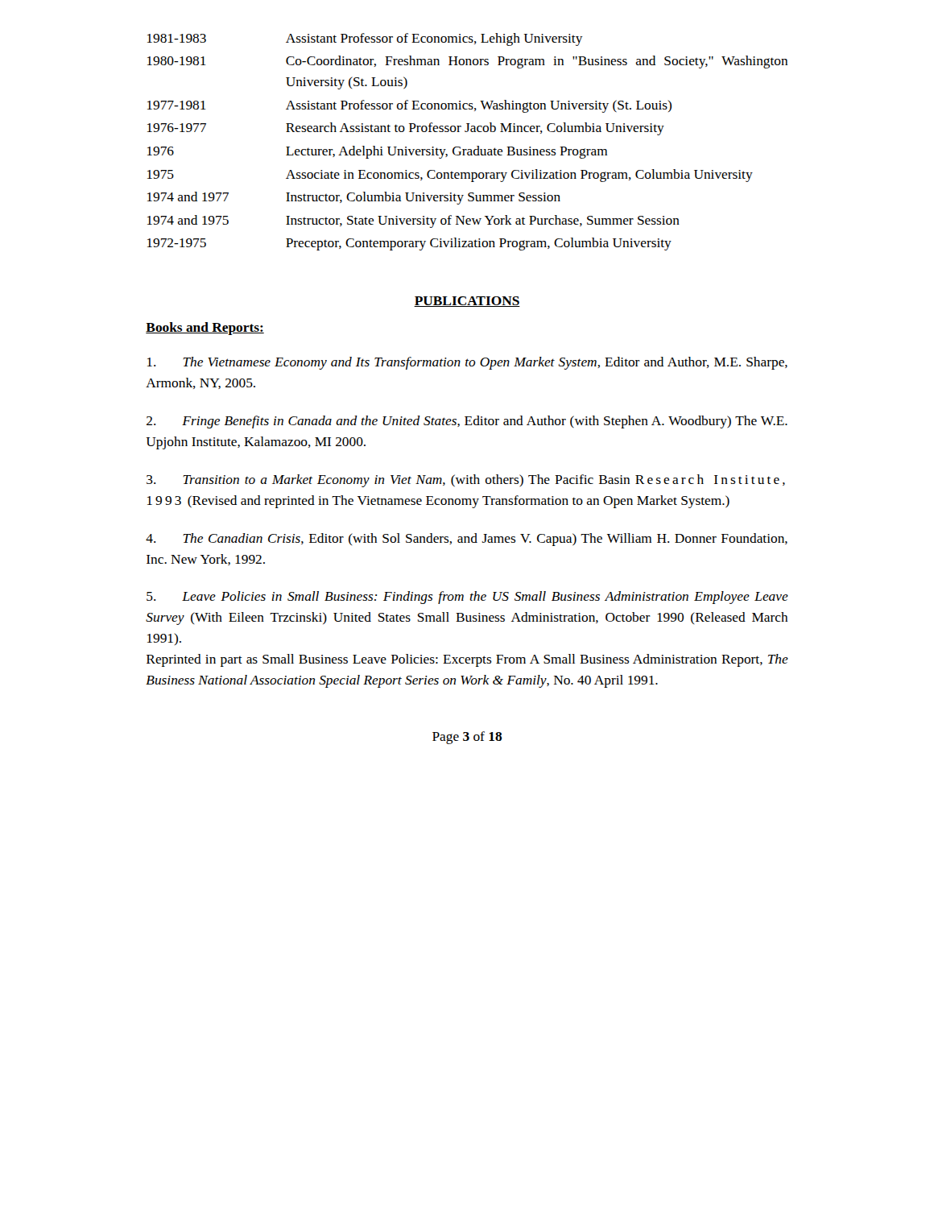| 1981-1983 | Assistant Professor of Economics, Lehigh University |
| 1980-1981 | Co-Coordinator, Freshman Honors Program in "Business and Society," Washington University (St. Louis) |
| 1977-1981 | Assistant Professor of Economics, Washington University (St. Louis) |
| 1976-1977 | Research Assistant to Professor Jacob Mincer, Columbia University |
| 1976 | Lecturer, Adelphi University, Graduate Business Program |
| 1975 | Associate in Economics, Contemporary Civilization Program, Columbia University |
| 1974 and 1977 | Instructor, Columbia University Summer Session |
| 1974 and 1975 | Instructor, State University of New York at Purchase, Summer Session |
| 1972-1975 | Preceptor, Contemporary Civilization Program, Columbia University |
PUBLICATIONS
Books and Reports:
1. The Vietnamese Economy and Its Transformation to Open Market System, Editor and Author, M.E. Sharpe, Armonk, NY, 2005.
2. Fringe Benefits in Canada and the United States, Editor and Author (with Stephen A. Woodbury) The W.E. Upjohn Institute, Kalamazoo, MI 2000.
3. Transition to a Market Economy in Viet Nam, (with others) The Pacific Basin Research Institute, 1993 (Revised and reprinted in The Vietnamese Economy Transformation to an Open Market System.)
4. The Canadian Crisis, Editor (with Sol Sanders, and James V. Capua) The William H. Donner Foundation, Inc. New York, 1992.
5. Leave Policies in Small Business: Findings from the US Small Business Administration Employee Leave Survey (With Eileen Trzcinski) United States Small Business Administration, October 1990 (Released March 1991).
Reprinted in part as Small Business Leave Policies: Excerpts From A Small Business Administration Report, The Business National Association Special Report Series on Work & Family, No. 40 April 1991.
Page 3 of 18